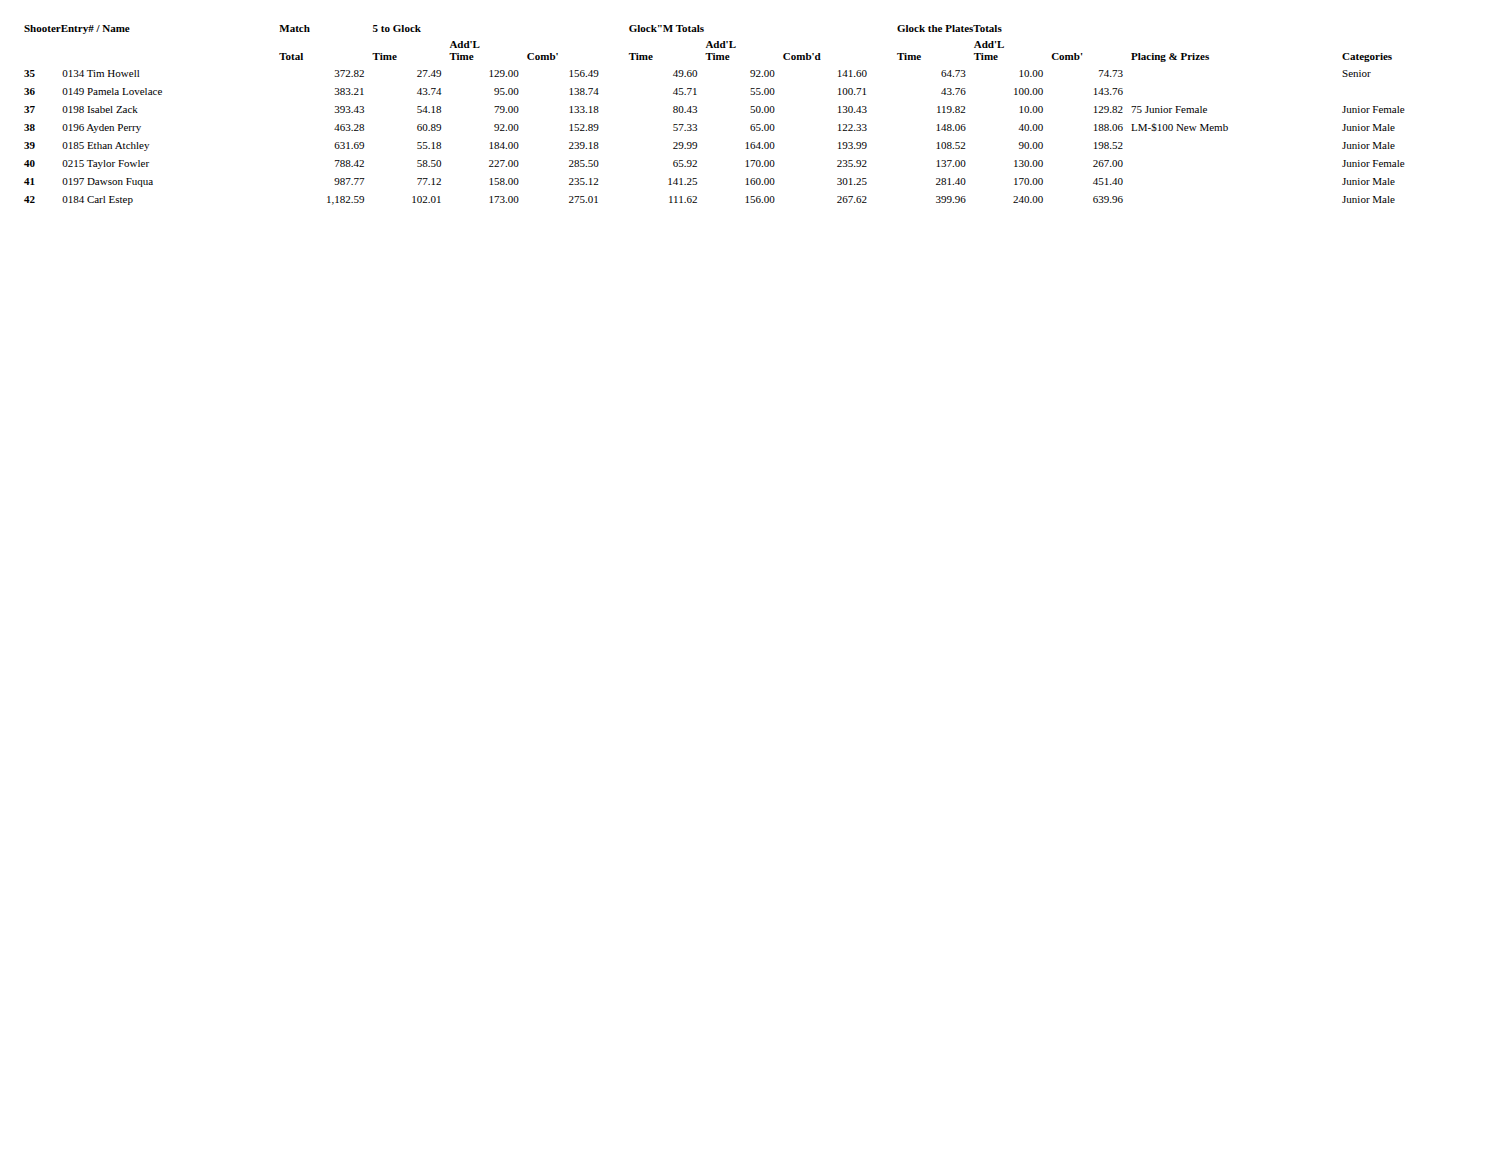| ShooterEntry# / Name | Match | 5 to Glock | | Glock"M Totals | | Glock the PlatesTotals | | |
| --- | --- | --- | --- | --- | --- | --- | --- | --- |
| | | Total | Time | Add'L Time | Comb' | | Time | Add'L Time | Comb'd | | Time | Add'L Time | Comb' | Placing & Prizes | Categories |
| 35 | 0134 Tim Howell | 372.82 | 27.49 | 129.00 | 156.49 | | 49.60 | 92.00 | 141.60 | | 64.73 | 10.00 | 74.73 | | Senior |
| 36 | 0149 Pamela Lovelace | 383.21 | 43.74 | 95.00 | 138.74 | | 45.71 | 55.00 | 100.71 | | 43.76 | 100.00 | 143.76 | | |
| 37 | 0198 Isabel Zack | 393.43 | 54.18 | 79.00 | 133.18 | | 80.43 | 50.00 | 130.43 | | 119.82 | 10.00 | 129.82 | 75 Junior Female | Junior Female |
| 38 | 0196 Ayden Perry | 463.28 | 60.89 | 92.00 | 152.89 | | 57.33 | 65.00 | 122.33 | | 148.06 | 40.00 | 188.06 | LM-$100 New Memb | Junior Male |
| 39 | 0185 Ethan Atchley | 631.69 | 55.18 | 184.00 | 239.18 | | 29.99 | 164.00 | 193.99 | | 108.52 | 90.00 | 198.52 | | Junior Male |
| 40 | 0215 Taylor Fowler | 788.42 | 58.50 | 227.00 | 285.50 | | 65.92 | 170.00 | 235.92 | | 137.00 | 130.00 | 267.00 | | Junior Female |
| 41 | 0197 Dawson Fuqua | 987.77 | 77.12 | 158.00 | 235.12 | | 141.25 | 160.00 | 301.25 | | 281.40 | 170.00 | 451.40 | | Junior Male |
| 42 | 0184 Carl Estep | 1,182.59 | 102.01 | 173.00 | 275.01 | | 111.62 | 156.00 | 267.62 | | 399.96 | 240.00 | 639.96 | | Junior Male |